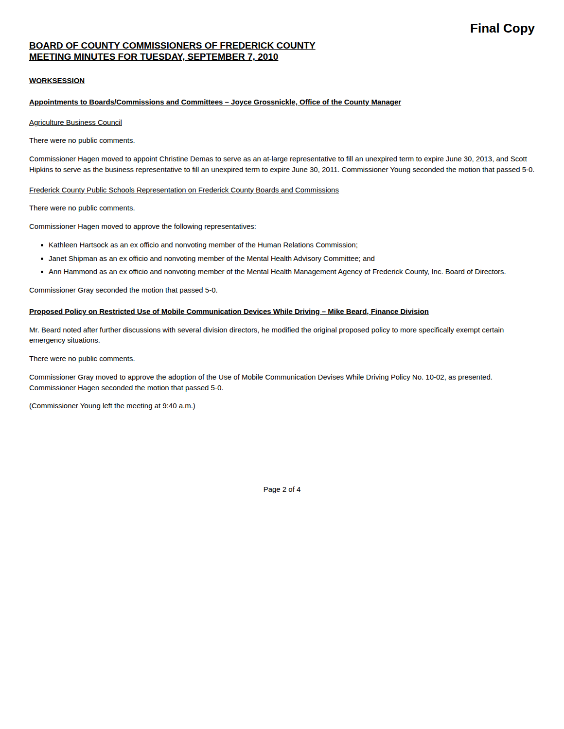Final Copy
BOARD OF COUNTY COMMISSIONERS OF FREDERICK COUNTY
MEETING MINUTES FOR TUESDAY, SEPTEMBER 7, 2010
WORKSESSION
Appointments to Boards/Commissions and Committees – Joyce Grossnickle, Office of the County Manager
Agriculture Business Council
There were no public comments.
Commissioner Hagen moved to appoint Christine Demas to serve as an at-large representative to fill an unexpired term to expire June 30, 2013, and Scott Hipkins to serve as the business representative to fill an unexpired term to expire June 30, 2011. Commissioner Young seconded the motion that passed 5-0.
Frederick County Public Schools Representation on Frederick County Boards and Commissions
There were no public comments.
Commissioner Hagen moved to approve the following representatives:
Kathleen Hartsock as an ex officio and nonvoting member of the Human Relations Commission;
Janet Shipman as an ex officio and nonvoting member of the Mental Health Advisory Committee; and
Ann Hammond as an ex officio and nonvoting member of the Mental Health Management Agency of Frederick County, Inc. Board of Directors.
Commissioner Gray seconded the motion that passed 5-0.
Proposed Policy on Restricted Use of Mobile Communication Devices While Driving – Mike Beard, Finance Division
Mr. Beard noted after further discussions with several division directors, he modified the original proposed policy to more specifically exempt certain emergency situations.
There were no public comments.
Commissioner Gray moved to approve the adoption of the Use of Mobile Communication Devises While Driving Policy No. 10-02, as presented. Commissioner Hagen seconded the motion that passed 5-0.
(Commissioner Young left the meeting at 9:40 a.m.)
Page 2 of 4